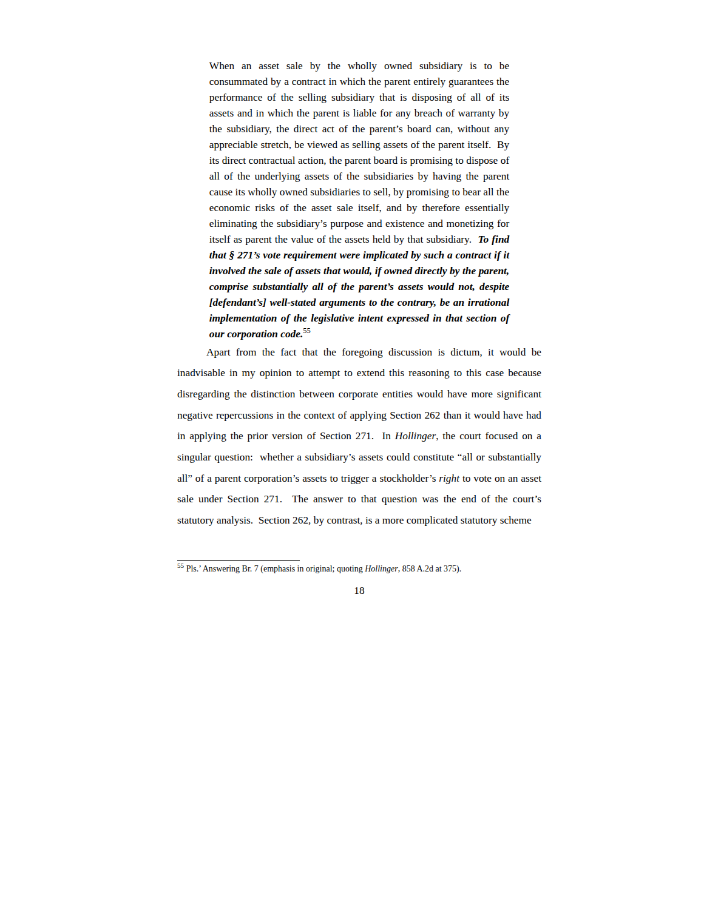When an asset sale by the wholly owned subsidiary is to be consummated by a contract in which the parent entirely guarantees the performance of the selling subsidiary that is disposing of all of its assets and in which the parent is liable for any breach of warranty by the subsidiary, the direct act of the parent’s board can, without any appreciable stretch, be viewed as selling assets of the parent itself. By its direct contractual action, the parent board is promising to dispose of all of the underlying assets of the subsidiaries by having the parent cause its wholly owned subsidiaries to sell, by promising to bear all the economic risks of the asset sale itself, and by therefore essentially eliminating the subsidiary’s purpose and existence and monetizing for itself as parent the value of the assets held by that subsidiary. To find that § 271’s vote requirement were implicated by such a contract if it involved the sale of assets that would, if owned directly by the parent, comprise substantially all of the parent’s assets would not, despite [defendant’s] well-stated arguments to the contrary, be an irrational implementation of the legislative intent expressed in that section of our corporation code.55
Apart from the fact that the foregoing discussion is dictum, it would be inadvisable in my opinion to attempt to extend this reasoning to this case because disregarding the distinction between corporate entities would have more significant negative repercussions in the context of applying Section 262 than it would have had in applying the prior version of Section 271. In Hollinger, the court focused on a singular question: whether a subsidiary’s assets could constitute “all or substantially all” of a parent corporation’s assets to trigger a stockholder’s right to vote on an asset sale under Section 271. The answer to that question was the end of the court’s statutory analysis. Section 262, by contrast, is a more complicated statutory scheme
55 Pls.’ Answering Br. 7 (emphasis in original; quoting Hollinger, 858 A.2d at 375).
18